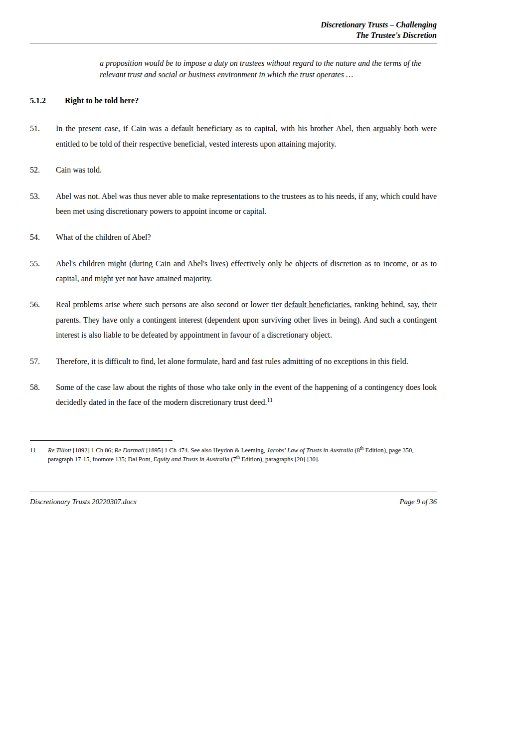Discretionary Trusts – Challenging
The Trustee's Discretion
a proposition would be to impose a duty on trustees without regard to the nature and the terms of the relevant trust and social or business environment in which the trust operates …
5.1.2 Right to be told here?
51. In the present case, if Cain was a default beneficiary as to capital, with his brother Abel, then arguably both were entitled to be told of their respective beneficial, vested interests upon attaining majority.
52. Cain was told.
53. Abel was not. Abel was thus never able to make representations to the trustees as to his needs, if any, which could have been met using discretionary powers to appoint income or capital.
54. What of the children of Abel?
55. Abel's children might (during Cain and Abel's lives) effectively only be objects of discretion as to income, or as to capital, and might yet not have attained majority.
56. Real problems arise where such persons are also second or lower tier default beneficiaries, ranking behind, say, their parents. They have only a contingent interest (dependent upon surviving other lives in being). And such a contingent interest is also liable to be defeated by appointment in favour of a discretionary object.
57. Therefore, it is difficult to find, let alone formulate, hard and fast rules admitting of no exceptions in this field.
58. Some of the case law about the rights of those who take only in the event of the happening of a contingency does look decidedly dated in the face of the modern discretionary trust deed.11
11
Re Tillott [1892] 1 Ch 86; Re Dartnall [1895] 1 Ch 474. See also Heydon & Leeming, Jacobs' Law of Trusts in Australia (8th Edition), page 350, paragraph 17-15, footnote 135; Dal Pont, Equity and Trusts in Australia (7th Edition), paragraphs [20]-[30].
Discretionary Trusts 20220307.docx Page 9 of 36